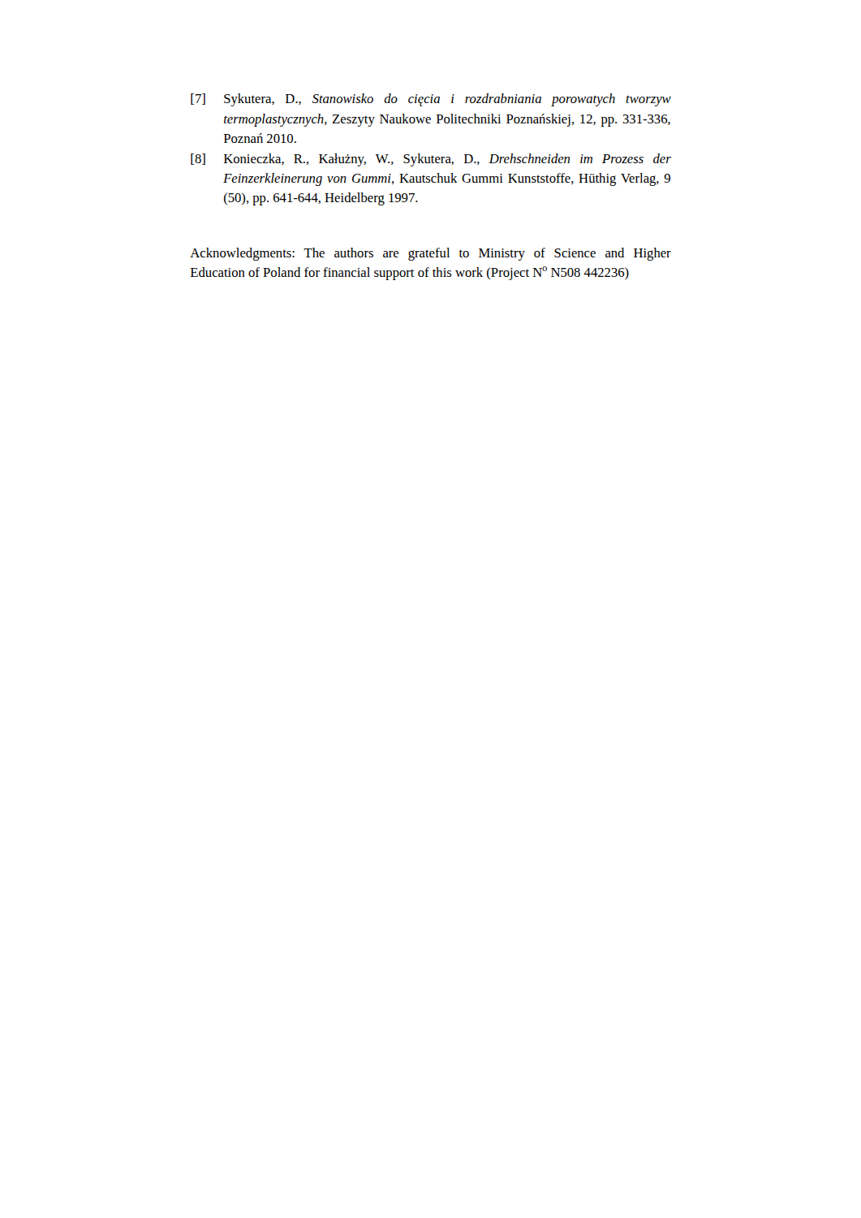[7] Sykutera, D., Stanowisko do cięcia i rozdrabniania porowatych tworzyw termoplastycznych, Zeszyty Naukowe Politechniki Poznańskiej, 12, pp. 331-336, Poznań 2010.
[8] Konieczka, R., Kałużny, W., Sykutera, D., Drehschneiden im Prozess der Feinzerkleinerung von Gummi, Kautschuk Gummi Kunststoffe, Hüthig Verlag, 9 (50), pp. 641-644, Heidelberg 1997.
Acknowledgments: The authors are grateful to Ministry of Science and Higher Education of Poland for financial support of this work (Project No N508 442236)